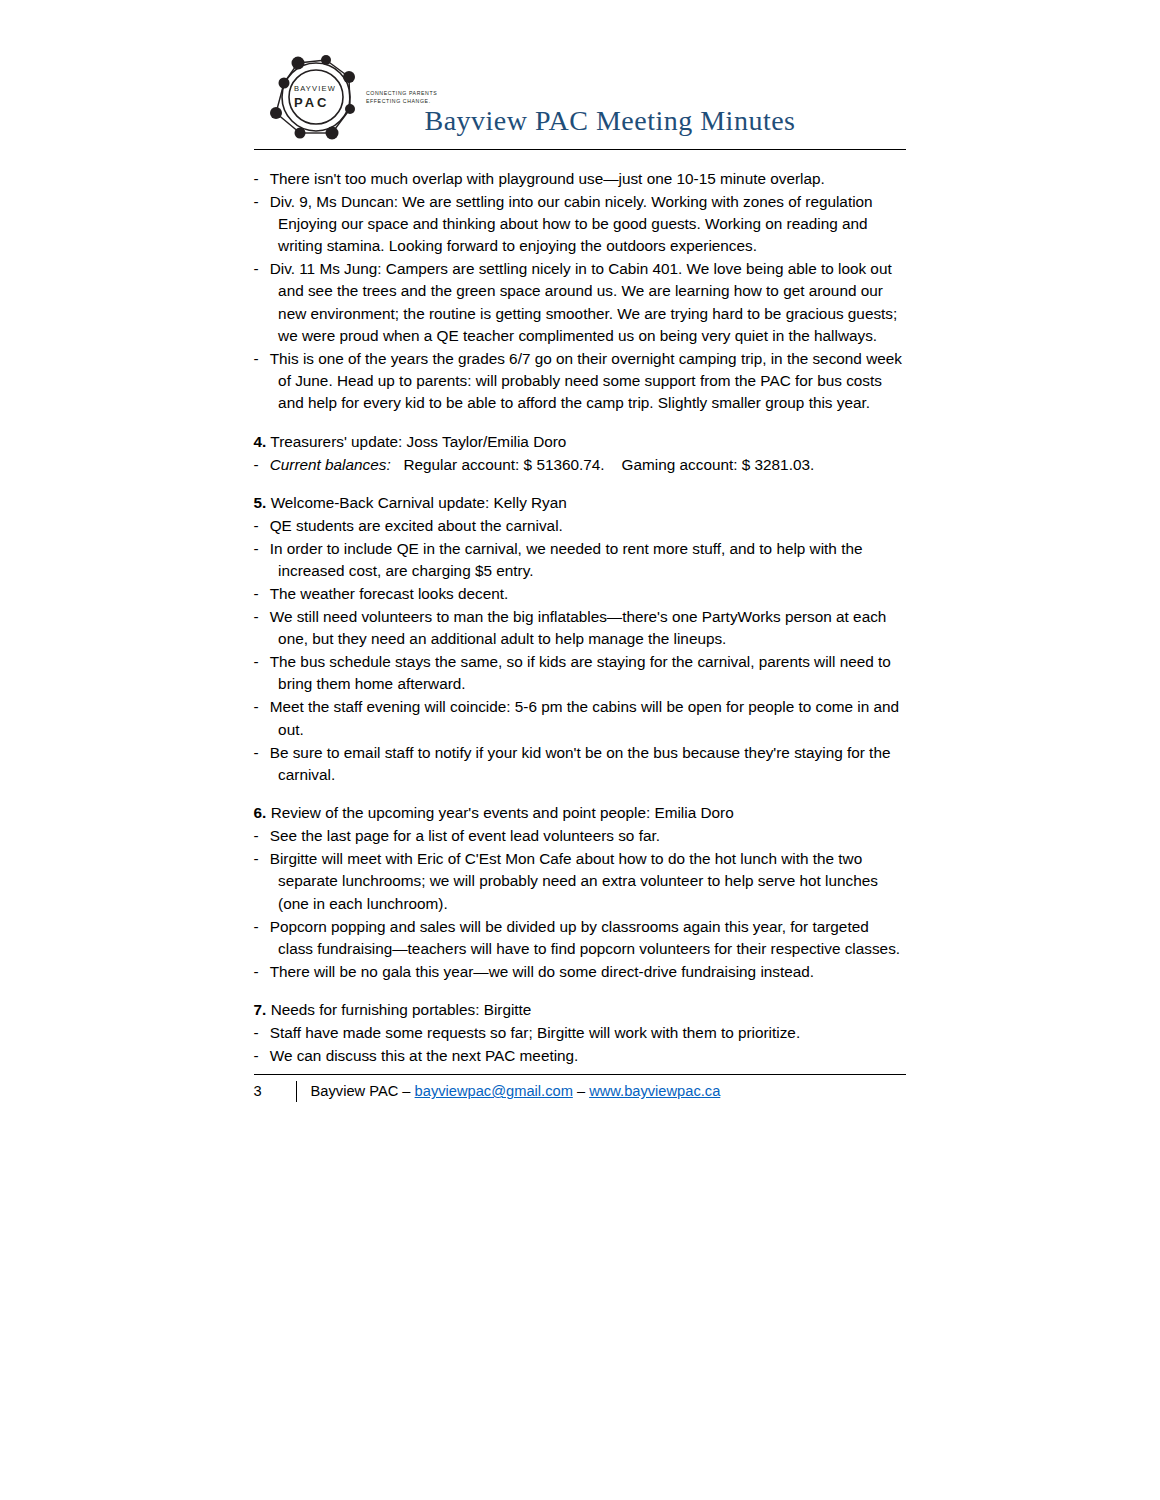BAYVIEW PAC CONNECTING PARENTS EFFECTING CHANGE.
Bayview PAC Meeting Minutes
There isn't too much overlap with playground use—just one 10-15 minute overlap.
Div. 9, Ms Duncan: We are settling into our cabin nicely. Working with zones of regulation Enjoying our space and thinking about how to be good guests. Working on reading and writing stamina. Looking forward to enjoying the outdoors experiences.
Div. 11 Ms Jung: Campers are settling nicely in to Cabin 401. We love being able to look out and see the trees and the green space around us. We are learning how to get around our new environment; the routine is getting smoother. We are trying hard to be gracious guests; we were proud when a QE teacher complimented us on being very quiet in the hallways.
This is one of the years the grades 6/7 go on their overnight camping trip, in the second week of June. Head up to parents: will probably need some support from the PAC for bus costs and help for every kid to be able to afford the camp trip. Slightly smaller group this year.
4. Treasurers' update: Joss Taylor/Emilia Doro
Current balances: Regular account: $ 51360.74. Gaming account: $ 3281.03.
5. Welcome-Back Carnival update: Kelly Ryan
QE students are excited about the carnival.
In order to include QE in the carnival, we needed to rent more stuff, and to help with the increased cost, are charging $5 entry.
The weather forecast looks decent.
We still need volunteers to man the big inflatables—there's one PartyWorks person at each one, but they need an additional adult to help manage the lineups.
The bus schedule stays the same, so if kids are staying for the carnival, parents will need to bring them home afterward.
Meet the staff evening will coincide: 5-6 pm the cabins will be open for people to come in and out.
Be sure to email staff to notify if your kid won't be on the bus because they're staying for the carnival.
6. Review of the upcoming year's events and point people: Emilia Doro
See the last page for a list of event lead volunteers so far.
Birgitte will meet with Eric of C'Est Mon Cafe about how to do the hot lunch with the two separate lunchrooms; we will probably need an extra volunteer to help serve hot lunches (one in each lunchroom).
Popcorn popping and sales will be divided up by classrooms again this year, for targeted class fundraising—teachers will have to find popcorn volunteers for their respective classes.
There will be no gala this year—we will do some direct-drive fundraising instead.
7. Needs for furnishing portables: Birgitte
Staff have made some requests so far; Birgitte will work with them to prioritize.
We can discuss this at the next PAC meeting.
3
Bayview PAC – bayviewpac@gmail.com – www.bayviewpac.ca